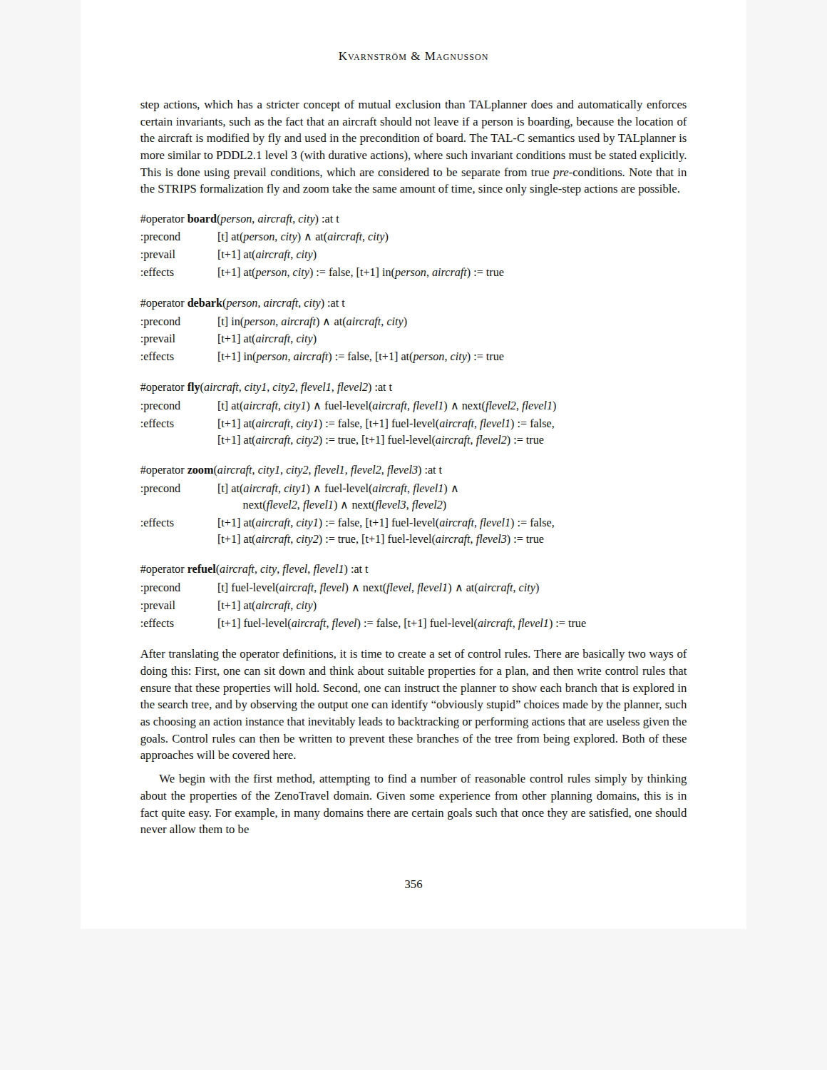Kvarnström & Magnusson
step actions, which has a stricter concept of mutual exclusion than TALplanner does and automatically enforces certain invariants, such as the fact that an aircraft should not leave if a person is boarding, because the location of the aircraft is modified by fly and used in the precondition of board. The TAL-C semantics used by TALplanner is more similar to PDDL2.1 level 3 (with durative actions), where such invariant conditions must be stated explicitly. This is done using prevail conditions, which are considered to be separate from true pre-conditions. Note that in the STRIPS formalization fly and zoom take the same amount of time, since only single-step actions are possible.
#operator board(person, aircraft, city) :at t
| :precond | [t] at( person , city ) ∧ at( aircraft , city ) |
| :prevail | [t+1] at( aircraft , city ) |
| :effects | [t+1] at( person , city ) := false, [t+1] in( person , aircraft ) := true |
#operator debark(person, aircraft, city) :at t
| :precond | [t] in( person , aircraft ) ∧ at( aircraft , city ) |
| :prevail | [t+1] at( aircraft , city ) |
| :effects | [t+1] in( person , aircraft ) := false, [t+1] at( person , city ) := true |
#operator fly(aircraft, city1, city2, flevel1, flevel2) :at t
| :precond | [t] at( aircraft , city1 ) ∧ fuel-level( aircraft , flevel1 ) ∧ next( flevel2 , flevel1 ) |
| :effects | [t+1] at( aircraft , city1 ) := false, [t+1] fuel-level( aircraft , flevel1 ) := false, [t+1] at( aircraft , city2 ) := true, [t+1] fuel-level( aircraft , flevel2 ) := true |
#operator zoom(aircraft, city1, city2, flevel1, flevel2, flevel3) :at t
| :precond | [t] at( aircraft , city1 ) ∧ fuel-level( aircraft , flevel1 ) ∧ next( flevel2 , flevel1 ) ∧ next( flevel3 , flevel2 ) |
| :effects | [t+1] at( aircraft , city1 ) := false, [t+1] fuel-level( aircraft , flevel1 ) := false, [t+1] at( aircraft , city2 ) := true, [t+1] fuel-level( aircraft , flevel3 ) := true |
#operator refuel(aircraft, city, flevel, flevel1) :at t
| :precond | [t] fuel-level( aircraft , flevel ) ∧ next( flevel , flevel1 ) ∧ at( aircraft , city ) |
| :prevail | [t+1] at( aircraft , city ) |
| :effects | [t+1] fuel-level( aircraft , flevel ) := false, [t+1] fuel-level( aircraft , flevel1 ) := true |
After translating the operator definitions, it is time to create a set of control rules. There are basically two ways of doing this: First, one can sit down and think about suitable properties for a plan, and then write control rules that ensure that these properties will hold. Second, one can instruct the planner to show each branch that is explored in the search tree, and by observing the output one can identify “obviously stupid” choices made by the planner, such as choosing an action instance that inevitably leads to backtracking or performing actions that are useless given the goals. Control rules can then be written to prevent these branches of the tree from being explored. Both of these approaches will be covered here.
We begin with the first method, attempting to find a number of reasonable control rules simply by thinking about the properties of the ZenoTravel domain. Given some experience from other planning domains, this is in fact quite easy. For example, in many domains there are certain goals such that once they are satisfied, one should never allow them to be
356